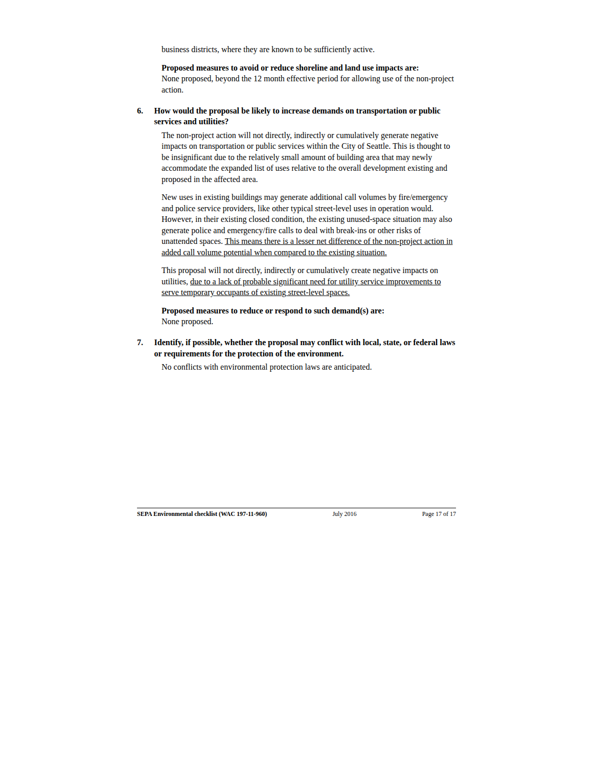business districts, where they are known to be sufficiently active.
Proposed measures to avoid or reduce shoreline and land use impacts are:
None proposed, beyond the 12 month effective period for allowing use of the non-project action.
6.
How would the proposal be likely to increase demands on transportation or public services and utilities?
The non-project action will not directly, indirectly or cumulatively generate negative impacts on transportation or public services within the City of Seattle. This is thought to be insignificant due to the relatively small amount of building area that may newly accommodate the expanded list of uses relative to the overall development existing and proposed in the affected area.
New uses in existing buildings may generate additional call volumes by fire/emergency and police service providers, like other typical street-level uses in operation would. However, in their existing closed condition, the existing unused-space situation may also generate police and emergency/fire calls to deal with break-ins or other risks of unattended spaces. This means there is a lesser net difference of the non-project action in added call volume potential when compared to the existing situation.
This proposal will not directly, indirectly or cumulatively create negative impacts on utilities, due to a lack of probable significant need for utility service improvements to serve temporary occupants of existing street-level spaces.
Proposed measures to reduce or respond to such demand(s) are:
None proposed.
7.
Identify, if possible, whether the proposal may conflict with local, state, or federal laws or requirements for the protection of the environment.
No conflicts with environmental protection laws are anticipated.
SEPA Environmental checklist (WAC 197-11-960) July 2016 Page 17 of 17